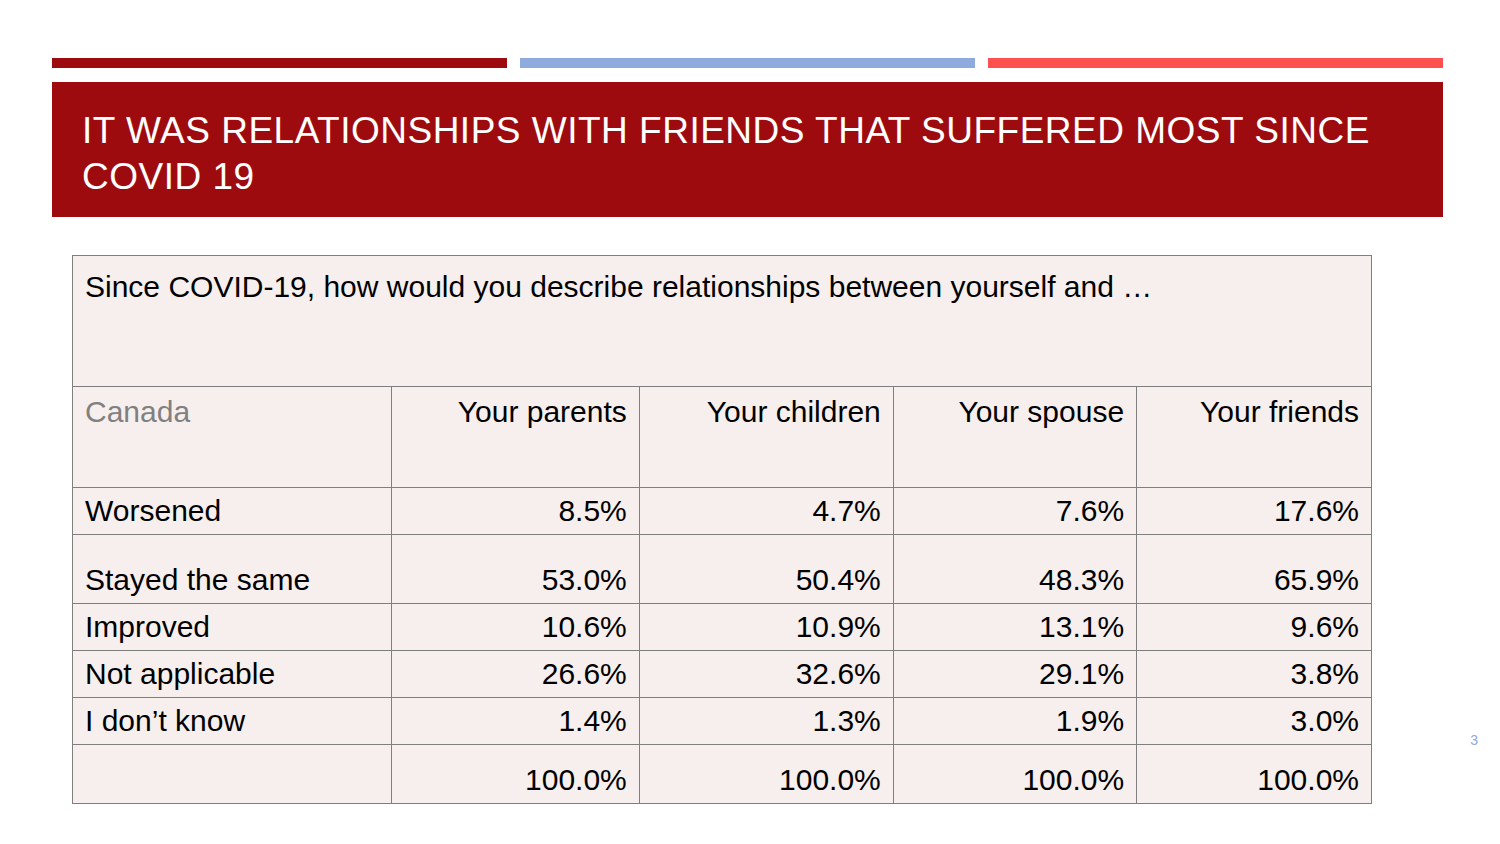It was relationships with friends that suffered most since COVID 19
| Since COVID-19, how would you describe relationships between yourself and … |
| Canada | Your parents | Your children | Your spouse | Your friends |
| Worsened | 8.5% | 4.7% | 7.6% | 17.6% |
| Stayed the same | 53.0% | 50.4% | 48.3% | 65.9% |
| Improved | 10.6% | 10.9% | 13.1% | 9.6% |
| Not applicable | 26.6% | 32.6% | 29.1% | 3.8% |
| I don’t know | 1.4% | 1.3% | 1.9% | 3.0% |
| | 100.0% | 100.0% | 100.0% | 100.0% |
3